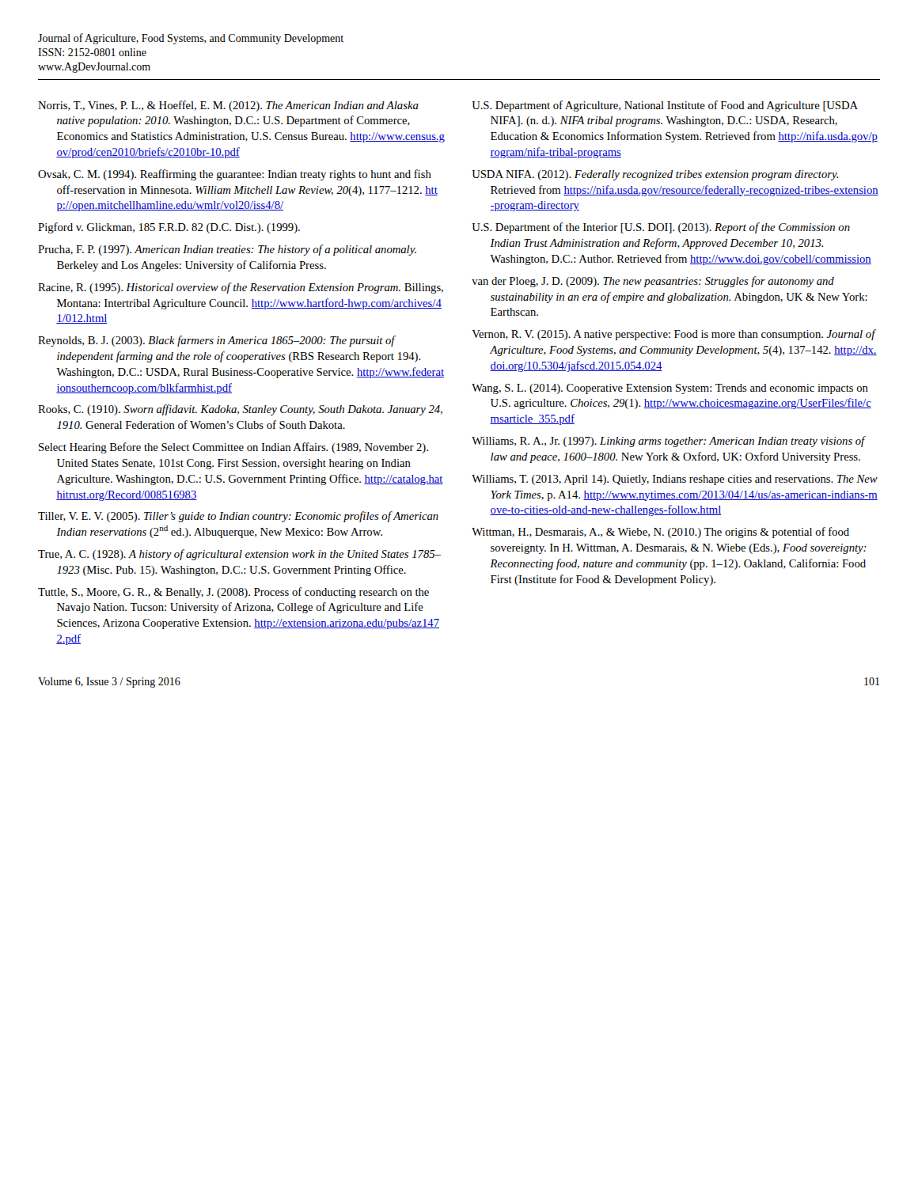Journal of Agriculture, Food Systems, and Community Development
ISSN: 2152-0801 online
www.AgDevJournal.com
Norris, T., Vines, P. L., & Hoeffel, E. M. (2012). The American Indian and Alaska native population: 2010. Washington, D.C.: U.S. Department of Commerce, Economics and Statistics Administration, U.S. Census Bureau. http://www.census.gov/prod/cen2010/briefs/c2010br-10.pdf
Ovsak, C. M. (1994). Reaffirming the guarantee: Indian treaty rights to hunt and fish off-reservation in Minnesota. William Mitchell Law Review, 20(4), 1177–1212. http://open.mitchellhamline.edu/wmlr/vol20/iss4/8/
Pigford v. Glickman, 185 F.R.D. 82 (D.C. Dist.). (1999).
Prucha, F. P. (1997). American Indian treaties: The history of a political anomaly. Berkeley and Los Angeles: University of California Press.
Racine, R. (1995). Historical overview of the Reservation Extension Program. Billings, Montana: Intertribal Agriculture Council. http://www.hartford-hwp.com/archives/41/012.html
Reynolds, B. J. (2003). Black farmers in America 1865–2000: The pursuit of independent farming and the role of cooperatives (RBS Research Report 194). Washington, D.C.: USDA, Rural Business-Cooperative Service. http://www.federationsoutherncoop.com/blkfarmhist.pdf
Rooks, C. (1910). Sworn affidavit. Kadoka, Stanley County, South Dakota. January 24, 1910. General Federation of Women’s Clubs of South Dakota.
Select Hearing Before the Select Committee on Indian Affairs. (1989, November 2). United States Senate, 101st Cong. First Session, oversight hearing on Indian Agriculture. Washington, D.C.: U.S. Government Printing Office. http://catalog.hathitrust.org/Record/008516983
Tiller, V. E. V. (2005). Tiller’s guide to Indian country: Economic profiles of American Indian reservations (2nd ed.). Albuquerque, New Mexico: Bow Arrow.
True, A. C. (1928). A history of agricultural extension work in the United States 1785–1923 (Misc. Pub. 15). Washington, D.C.: U.S. Government Printing Office.
Tuttle, S., Moore, G. R., & Benally, J. (2008). Process of conducting research on the Navajo Nation. Tucson: University of Arizona, College of Agriculture and Life Sciences, Arizona Cooperative Extension. http://extension.arizona.edu/pubs/az1472.pdf
U.S. Department of Agriculture, National Institute of Food and Agriculture [USDA NIFA]. (n. d.). NIFA tribal programs. Washington, D.C.: USDA, Research, Education & Economics Information System. Retrieved from http://nifa.usda.gov/program/nifa-tribal-programs
USDA NIFA. (2012). Federally recognized tribes extension program directory. Retrieved from https://nifa.usda.gov/resource/federally-recognized-tribes-extension-program-directory
U.S. Department of the Interior [U.S. DOI]. (2013). Report of the Commission on Indian Trust Administration and Reform, Approved December 10, 2013. Washington, D.C.: Author. Retrieved from http://www.doi.gov/cobell/commission
van der Ploeg, J. D. (2009). The new peasantries: Struggles for autonomy and sustainability in an era of empire and globalization. Abingdon, UK & New York: Earthscan.
Vernon, R. V. (2015). A native perspective: Food is more than consumption. Journal of Agriculture, Food Systems, and Community Development, 5(4), 137–142. http://dx.doi.org/10.5304/jafscd.2015.054.024
Wang, S. L. (2014). Cooperative Extension System: Trends and economic impacts on U.S. agriculture. Choices, 29(1). http://www.choicesmagazine.org/UserFiles/file/cmsarticle_355.pdf
Williams, R. A., Jr. (1997). Linking arms together: American Indian treaty visions of law and peace, 1600–1800. New York & Oxford, UK: Oxford University Press.
Williams, T. (2013, April 14). Quietly, Indians reshape cities and reservations. The New York Times, p. A14. http://www.nytimes.com/2013/04/14/us/as-american-indians-move-to-cities-old-and-new-challenges-follow.html
Wittman, H., Desmarais, A., & Wiebe, N. (2010.) The origins & potential of food sovereignty. In H. Wittman, A. Desmarais, & N. Wiebe (Eds.), Food sovereignty: Reconnecting food, nature and community (pp. 1–12). Oakland, California: Food First (Institute for Food & Development Policy).
Volume 6, Issue 3 / Spring 2016 101